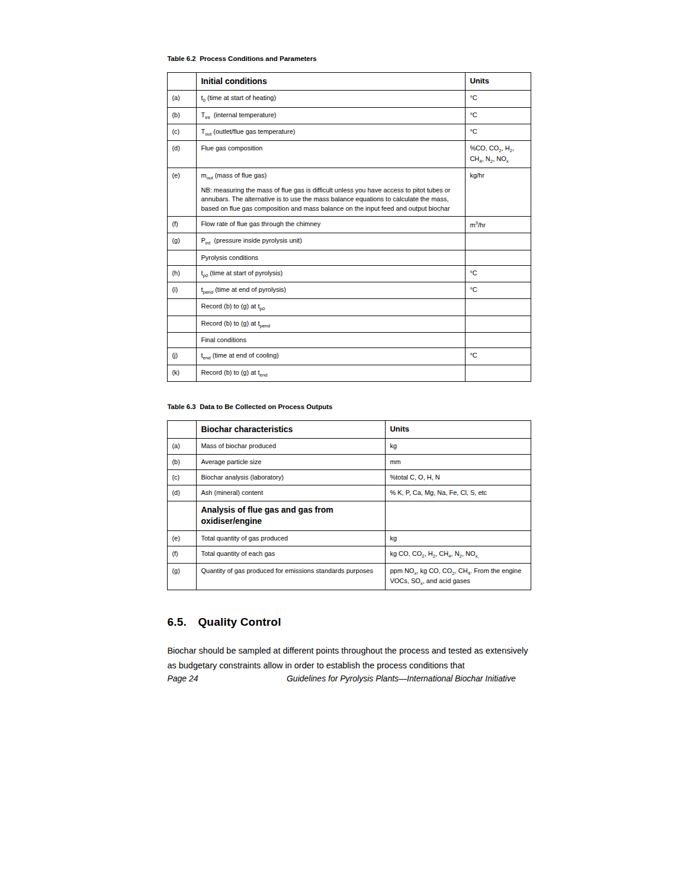Table 6.2 Process Conditions and Parameters
| | Initial conditions | Units |
| (a) | t 0 (time at start of heating) | °C |
| (b) | T int (internal temperature) | °C |
| (c) | T out (outlet/flue gas temperature) | °C |
| (d) | Flue gas composition | %CO, CO 2 , H 2 , CH 4 , N 2 , NO x |
| (e) | m out (mass of flue gas) NB: measuring the mass of flue gas is difficult unless you have access to pitot tubes or annubars. The alternative is to use the mass balance equations to calculate the mass, based on flue gas composition and mass balance on the input feed and output biochar | kg/hr |
| (f) | Flow rate of flue gas through the chimney | m 3 /hr |
| (g) | P int (pressure inside pyrolysis unit) | |
| | Pyrolysis conditions | |
| (h) | t p0 (time at start of pyrolysis) | °C |
| (i) | t pend (time at end of pyrolysis) | °C |
| | Record (b) to (g) at t p0 | |
| | Record (b) to (g) at t pend | |
| | Final conditions | |
| (j) | t end (time at end of cooling) | °C |
| (k) | Record (b) to (g) at t end | |
Table 6.3 Data to Be Collected on Process Outputs
| | Biochar characteristics | Units |
| (a) | Mass of biochar produced | kg |
| (b) | Average particle size | mm |
| (c) | Biochar analysis (laboratory) | %total C, O, H, N |
| (d) | Ash (mineral) content | % K, P, Ca, Mg, Na, Fe, Cl, S, etc |
| | Analysis of flue gas and gas from oxidiser/engine | |
| (e) | Total quantity of gas produced | kg |
| (f) | Total quantity of each gas | kg CO, CO 2 , H 2 , CH 4 , N 2 , NO x, |
| (g) | Quantity of gas produced for emissions standards purposes | ppm NO x , kg CO, CO 2 , CH 4 . From the engine VOCs, SO x , and acid gases |
6.5. Quality Control
Biochar should be sampled at different points throughout the process and tested as extensively as budgetary constraints allow in order to establish the process conditions that
Page 24 Guidelines for Pyrolysis Plants—International Biochar Initiative